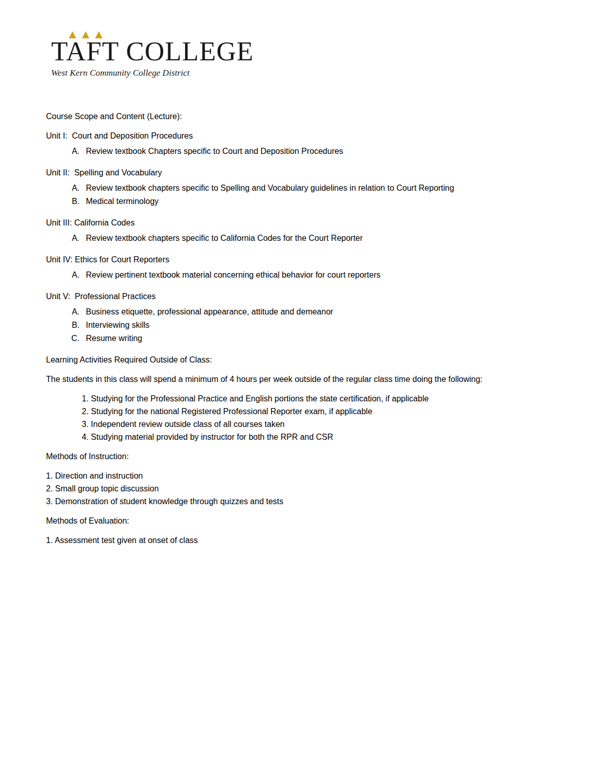▲▲▲
TAFT COLLEGE
West Kern Community College District
Course Scope and Content (Lecture):
Unit I: Court and Deposition Procedures
Review textbook Chapters specific to Court and Deposition Procedures
Unit II: Spelling and Vocabulary
Review textbook chapters specific to Spelling and Vocabulary guidelines in relation to Court Reporting
Medical terminology
Unit III: California Codes
Review textbook chapters specific to California Codes for the Court Reporter
Unit IV: Ethics for Court Reporters
Review pertinent textbook material concerning ethical behavior for court reporters
Unit V: Professional Practices
Business etiquette, professional appearance, attitude and demeanor
Interviewing skills
Resume writing
Learning Activities Required Outside of Class:
The students in this class will spend a minimum of 4 hours per week outside of the regular class time doing the following:
1. Studying for the Professional Practice and English portions the state certification, if applicable
2. Studying for the national Registered Professional Reporter exam, if applicable
3. Independent review outside class of all courses taken
4. Studying material provided by instructor for both the RPR and CSR
Methods of Instruction:
1. Direction and instruction
2. Small group topic discussion
3. Demonstration of student knowledge through quizzes and tests
Methods of Evaluation:
1. Assessment test given at onset of class